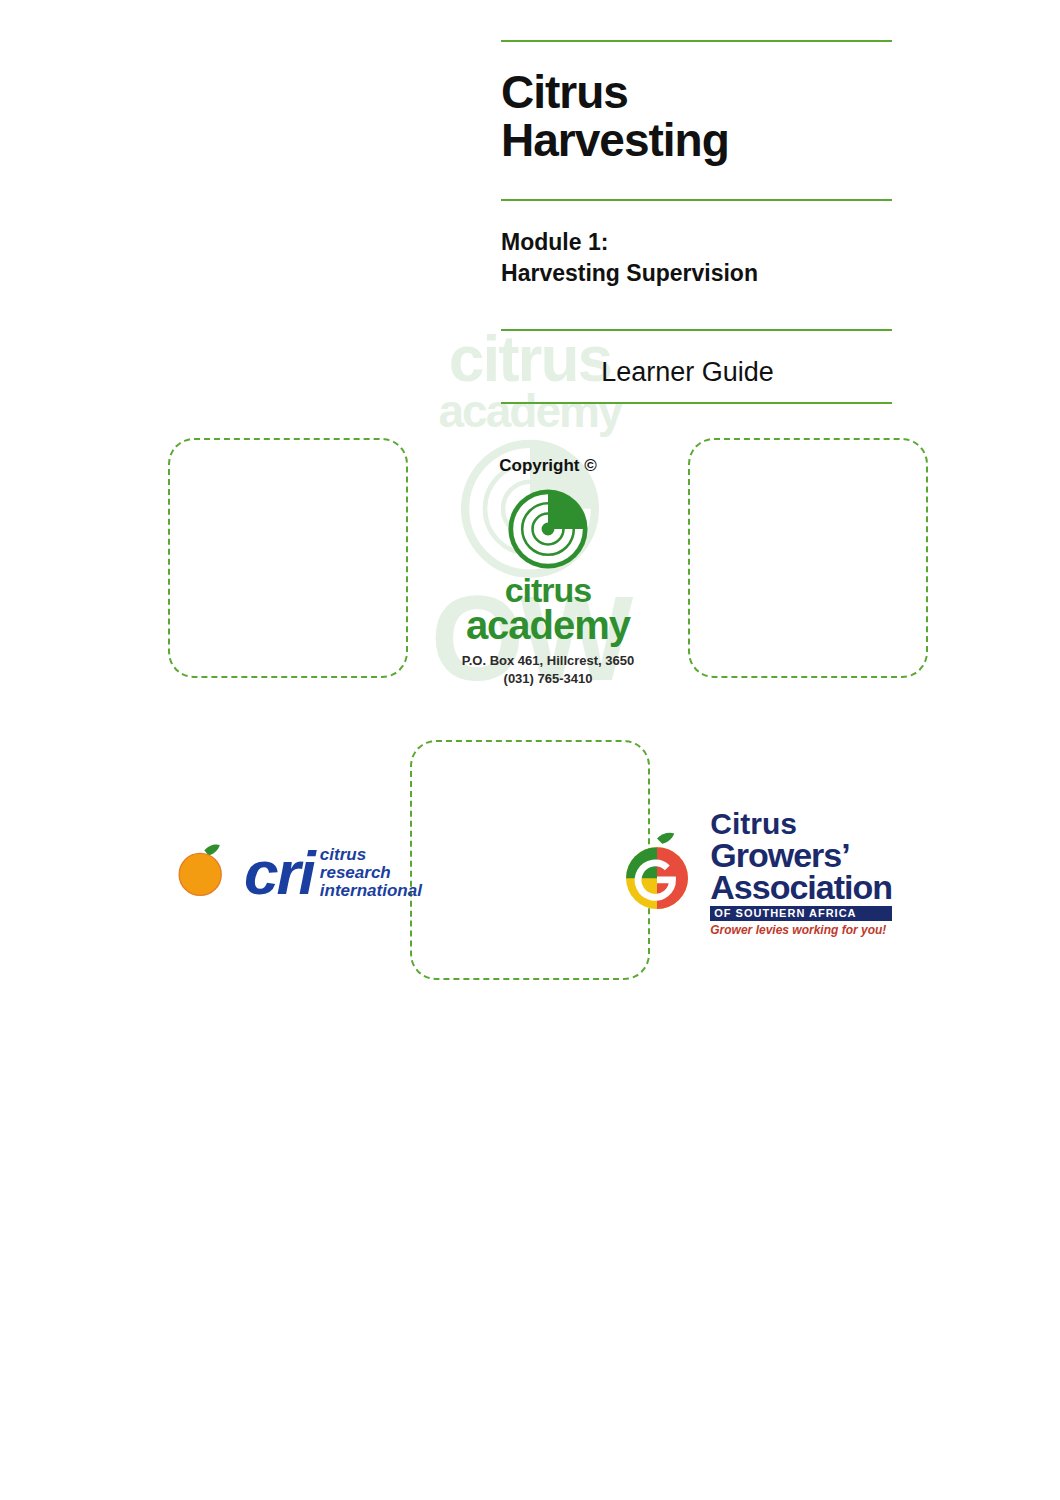citrus academy
OW
Citrus
Harvesting
Module 1:
Harvesting Supervision
Learner Guide
Copyright ©
citrus academy
P.O. Box 461, Hillcrest, 3650
(031) 765-3410
cri citrus
research
international
Citrus Growers’ Association OF SOUTHERN AFRICA Grower levies working for you!